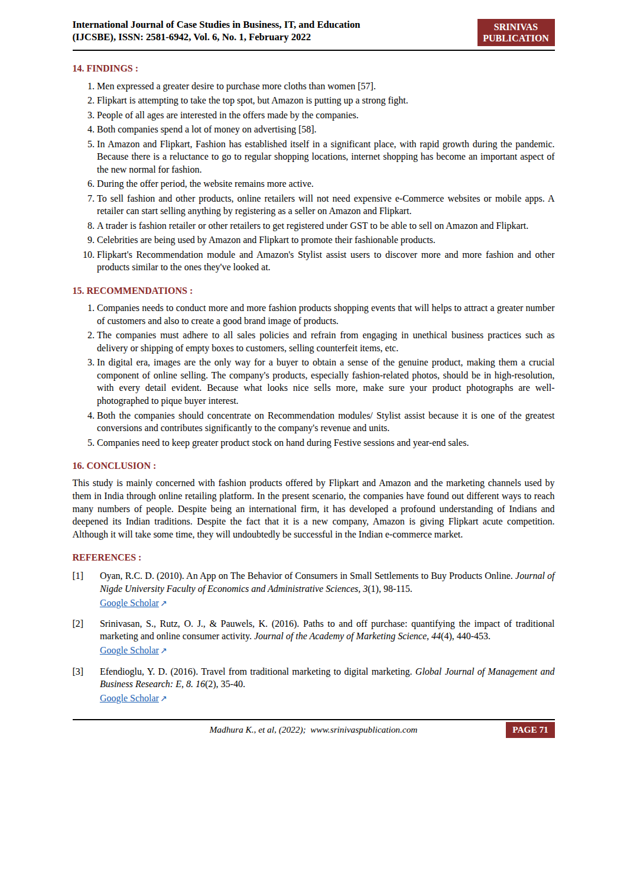International Journal of Case Studies in Business, IT, and Education
(IJCSBE), ISSN: 2581-6942, Vol. 6, No. 1, February 2022
SRINIVAS
PUBLICATION
14. FINDINGS :
Men expressed a greater desire to purchase more cloths than women [57].
Flipkart is attempting to take the top spot, but Amazon is putting up a strong fight.
People of all ages are interested in the offers made by the companies.
Both companies spend a lot of money on advertising [58].
In Amazon and Flipkart, Fashion has established itself in a significant place, with rapid growth during the pandemic. Because there is a reluctance to go to regular shopping locations, internet shopping has become an important aspect of the new normal for fashion.
During the offer period, the website remains more active.
To sell fashion and other products, online retailers will not need expensive e-Commerce websites or mobile apps. A retailer can start selling anything by registering as a seller on Amazon and Flipkart.
A trader is fashion retailer or other retailers to get registered under GST to be able to sell on Amazon and Flipkart.
Celebrities are being used by Amazon and Flipkart to promote their fashionable products.
Flipkart's Recommendation module and Amazon's Stylist assist users to discover more and more fashion and other products similar to the ones they've looked at.
15. RECOMMENDATIONS :
Companies needs to conduct more and more fashion products shopping events that will helps to attract a greater number of customers and also to create a good brand image of products.
The companies must adhere to all sales policies and refrain from engaging in unethical business practices such as delivery or shipping of empty boxes to customers, selling counterfeit items, etc.
In digital era, images are the only way for a buyer to obtain a sense of the genuine product, making them a crucial component of online selling. The company's products, especially fashion-related photos, should be in high-resolution, with every detail evident. Because what looks nice sells more, make sure your product photographs are well-photographed to pique buyer interest.
Both the companies should concentrate on Recommendation modules/ Stylist assist because it is one of the greatest conversions and contributes significantly to the company's revenue and units.
Companies need to keep greater product stock on hand during Festive sessions and year-end sales.
16. CONCLUSION :
This study is mainly concerned with fashion products offered by Flipkart and Amazon and the marketing channels used by them in India through online retailing platform. In the present scenario, the companies have found out different ways to reach many numbers of people. Despite being an international firm, it has developed a profound understanding of Indians and deepened its Indian traditions. Despite the fact that it is a new company, Amazon is giving Flipkart acute competition. Although it will take some time, they will undoubtedly be successful in the Indian e-commerce market.
REFERENCES :
[1] Oyan, R.C. D. (2010). An App on The Behavior of Consumers in Small Settlements to Buy Products Online. Journal of Nigde University Faculty of Economics and Administrative Sciences, 3(1), 98-115.
Google Scholar
[2] Srinivasan, S., Rutz, O. J., & Pauwels, K. (2016). Paths to and off purchase: quantifying the impact of traditional marketing and online consumer activity. Journal of the Academy of Marketing Science, 44(4), 440-453.
Google Scholar
[3] Efendioglu, Y. D. (2016). Travel from traditional marketing to digital marketing. Global Journal of Management and Business Research: E, 8. 16(2), 35-40.
Google Scholar
Madhura K., et al, (2022); www.srinivaspublication.com PAGE 71